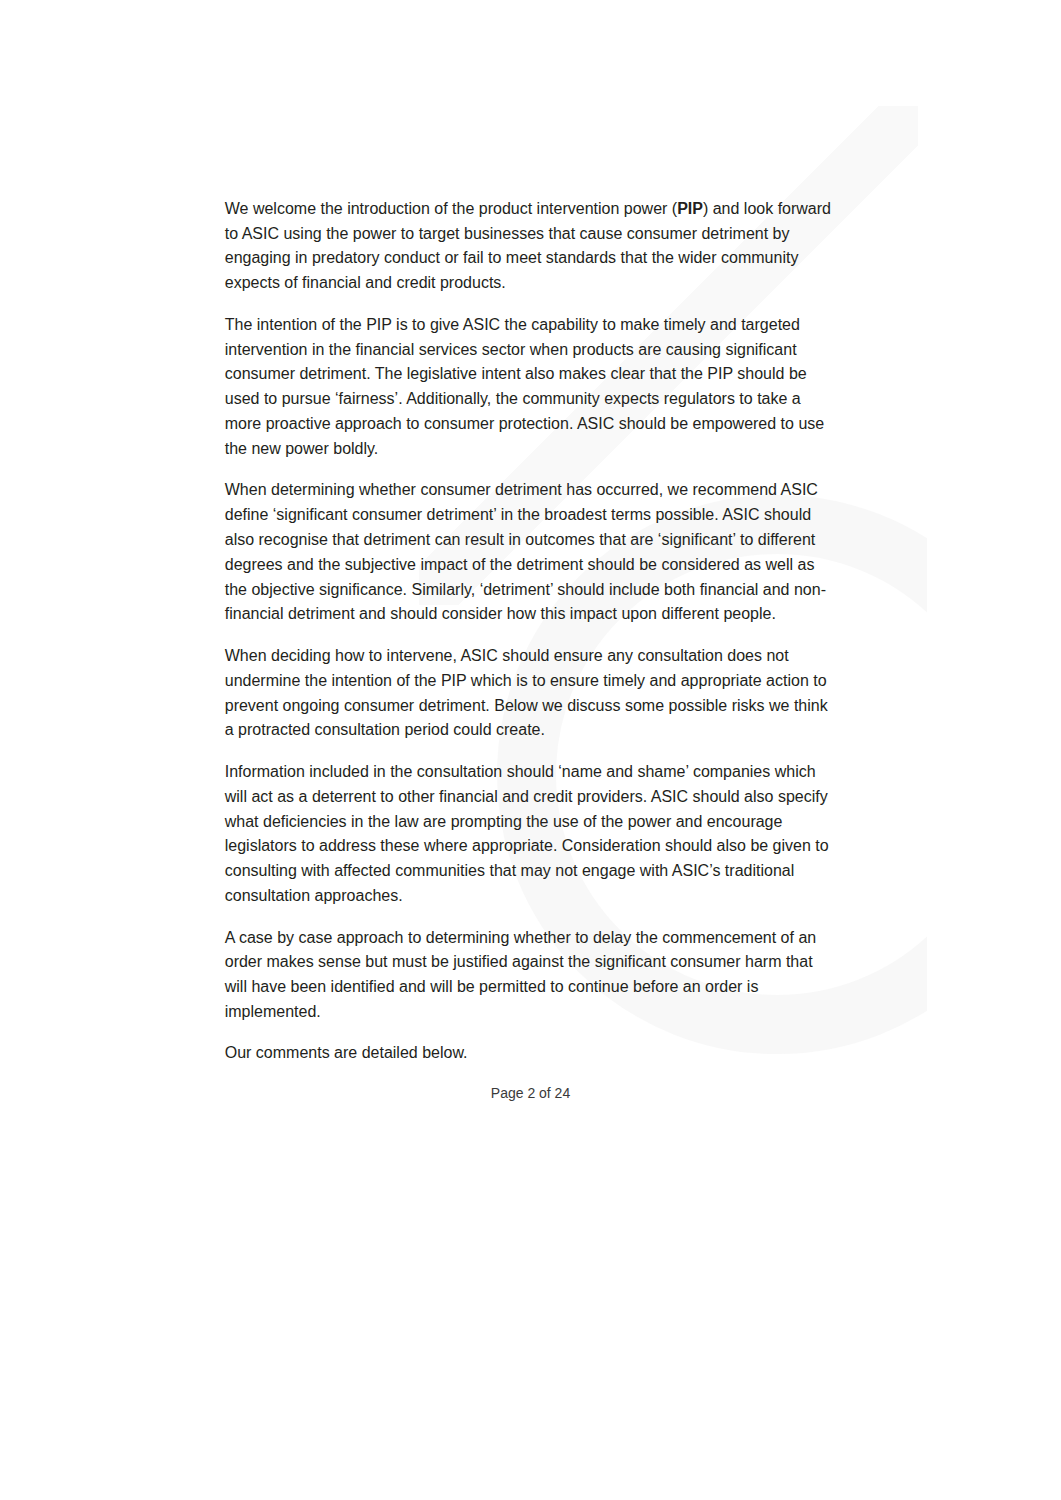We welcome the introduction of the product intervention power (PIP) and look forward to ASIC using the power to target businesses that cause consumer detriment by engaging in predatory conduct or fail to meet standards that the wider community expects of financial and credit products.
The intention of the PIP is to give ASIC the capability to make timely and targeted intervention in the financial services sector when products are causing significant consumer detriment. The legislative intent also makes clear that the PIP should be used to pursue ‘fairness’. Additionally, the community expects regulators to take a more proactive approach to consumer protection. ASIC should be empowered to use the new power boldly.
When determining whether consumer detriment has occurred, we recommend ASIC define ‘significant consumer detriment’ in the broadest terms possible. ASIC should also recognise that detriment can result in outcomes that are ‘significant’ to different degrees and the subjective impact of the detriment should be considered as well as the objective significance. Similarly, ‘detriment’ should include both financial and non-financial detriment and should consider how this impact upon different people.
When deciding how to intervene, ASIC should ensure any consultation does not undermine the intention of the PIP which is to ensure timely and appropriate action to prevent ongoing consumer detriment. Below we discuss some possible risks we think a protracted consultation period could create.
Information included in the consultation should ‘name and shame’ companies which will act as a deterrent to other financial and credit providers. ASIC should also specify what deficiencies in the law are prompting the use of the power and encourage legislators to address these where appropriate. Consideration should also be given to consulting with affected communities that may not engage with ASIC’s traditional consultation approaches.
A case by case approach to determining whether to delay the commencement of an order makes sense but must be justified against the significant consumer harm that will have been identified and will be permitted to continue before an order is implemented.
Our comments are detailed below.
Page 2 of 24